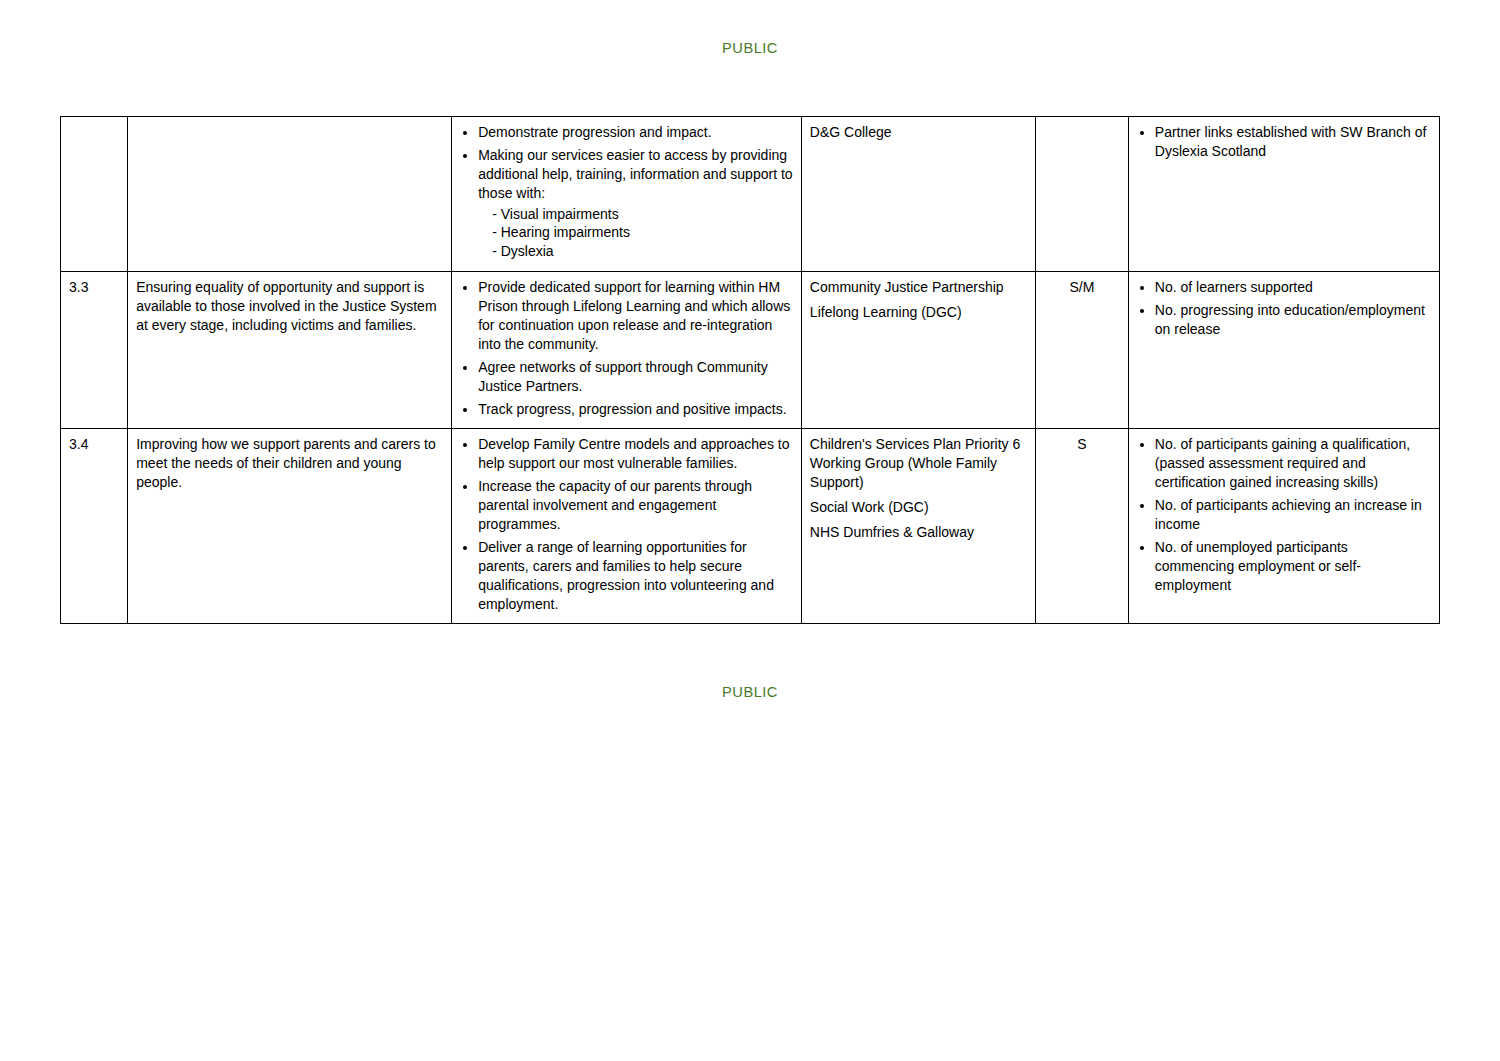PUBLIC
| | | Demonstrate progression and impact. Making our services easier to access by providing additional help, training, information and support to those with: Visual impairments Hearing impairments Dyslexia | D&G College | | Partner links established with SW Branch of Dyslexia Scotland |
| 3.3 | Ensuring equality of opportunity and support is available to those involved in the Justice System at every stage, including victims and families. | Provide dedicated support for learning within HM Prison through Lifelong Learning and which allows for continuation upon release and re-integration into the community. Agree networks of support through Community Justice Partners. Track progress, progression and positive impacts. | Community Justice Partnership Lifelong Learning (DGC) | S/M | No. of learners supported No. progressing into education/employment on release |
| 3.4 | Improving how we support parents and carers to meet the needs of their children and young people. | Develop Family Centre models and approaches to help support our most vulnerable families. Increase the capacity of our parents through parental involvement and engagement programmes. Deliver a range of learning opportunities for parents, carers and families to help secure qualifications, progression into volunteering and employment. | Children's Services Plan Priority 6 Working Group (Whole Family Support) Social Work (DGC) NHS Dumfries & Galloway | S | No. of participants gaining a qualification, (passed assessment required and certification gained increasing skills) No. of participants achieving an increase in income No. of unemployed participants commencing employment or self-employment |
PUBLIC